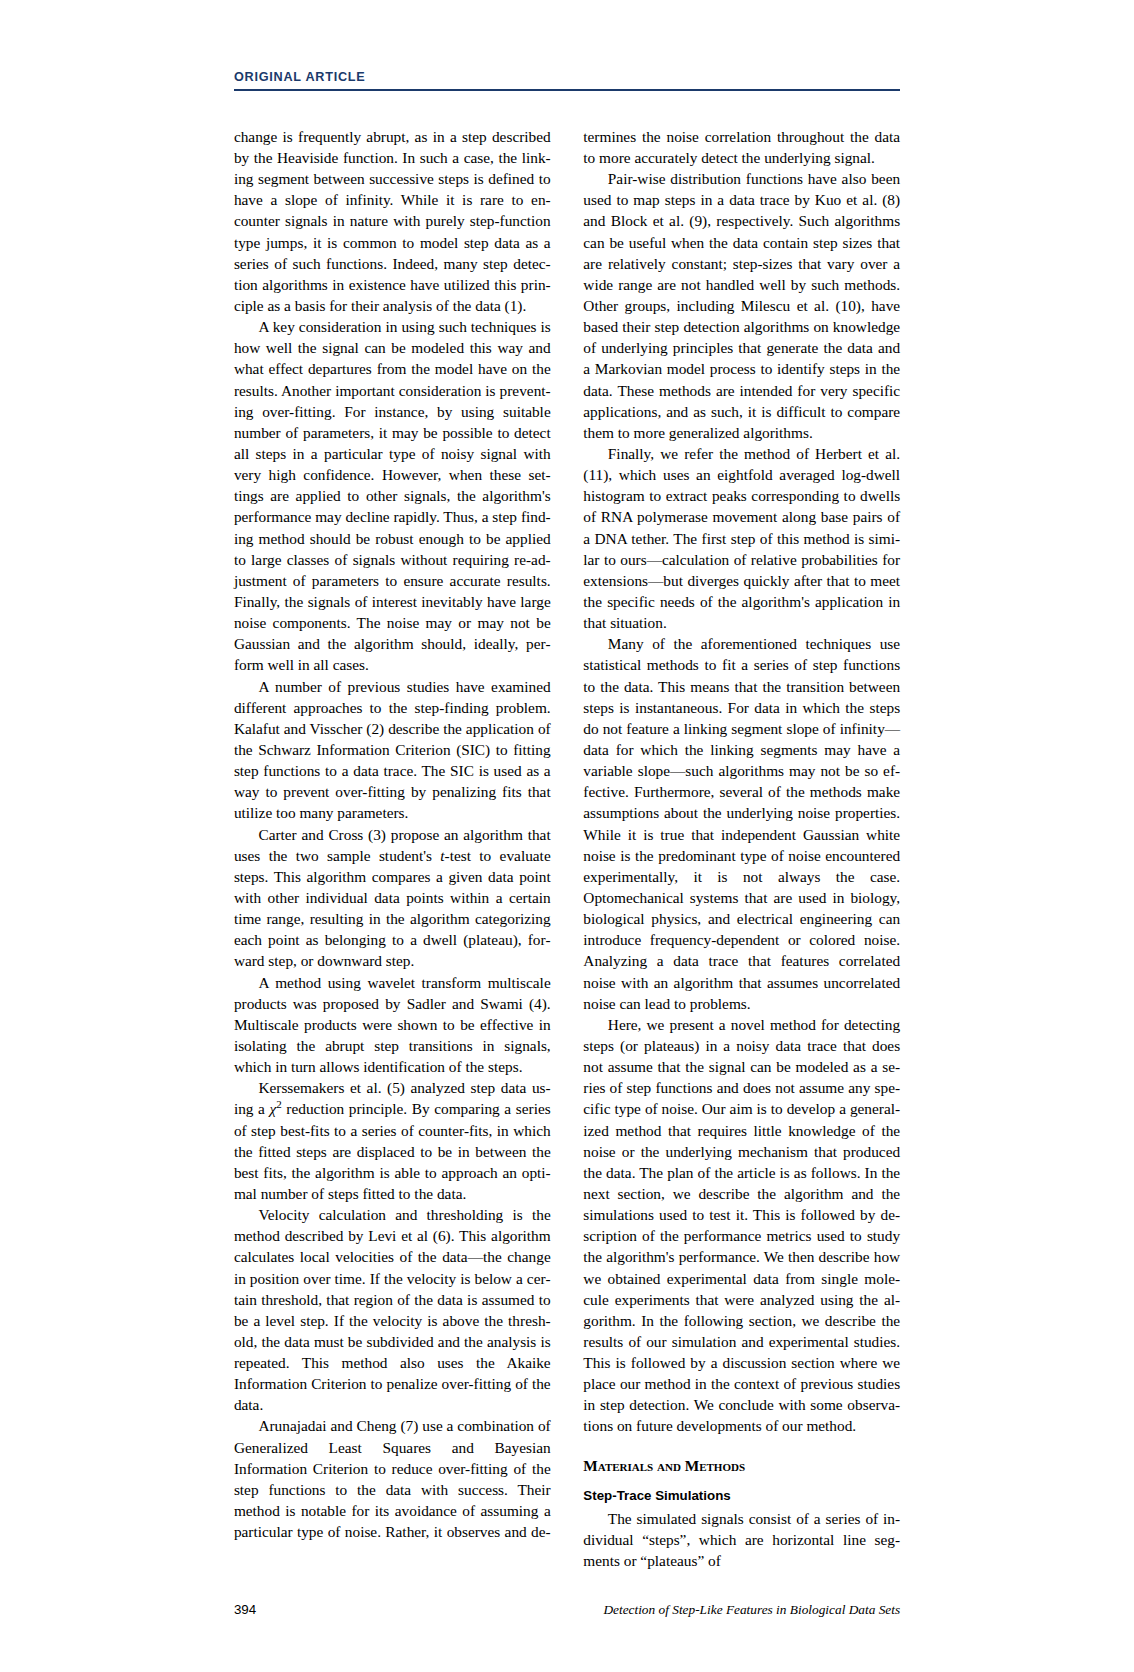Original Article
change is frequently abrupt, as in a step described by the Heaviside function. In such a case, the linking segment between successive steps is defined to have a slope of infinity. While it is rare to encounter signals in nature with purely step-function type jumps, it is common to model step data as a series of such functions. Indeed, many step detection algorithms in existence have utilized this principle as a basis for their analysis of the data (1).
A key consideration in using such techniques is how well the signal can be modeled this way and what effect departures from the model have on the results. Another important consideration is preventing over-fitting. For instance, by using suitable number of parameters, it may be possible to detect all steps in a particular type of noisy signal with very high confidence. However, when these settings are applied to other signals, the algorithm's performance may decline rapidly. Thus, a step finding method should be robust enough to be applied to large classes of signals without requiring re-adjustment of parameters to ensure accurate results. Finally, the signals of interest inevitably have large noise components. The noise may or may not be Gaussian and the algorithm should, ideally, perform well in all cases.
A number of previous studies have examined different approaches to the step-finding problem. Kalafut and Visscher (2) describe the application of the Schwarz Information Criterion (SIC) to fitting step functions to a data trace. The SIC is used as a way to prevent over-fitting by penalizing fits that utilize too many parameters.
Carter and Cross (3) propose an algorithm that uses the two sample student's t-test to evaluate steps. This algorithm compares a given data point with other individual data points within a certain time range, resulting in the algorithm categorizing each point as belonging to a dwell (plateau), forward step, or downward step.
A method using wavelet transform multiscale products was proposed by Sadler and Swami (4). Multiscale products were shown to be effective in isolating the abrupt step transitions in signals, which in turn allows identification of the steps.
Kerssemakers et al. (5) analyzed step data using a χ2 reduction principle. By comparing a series of step best-fits to a series of counter-fits, in which the fitted steps are displaced to be in between the best fits, the algorithm is able to approach an optimal number of steps fitted to the data.
Velocity calculation and thresholding is the method described by Levi et al (6). This algorithm calculates local velocities of the data—the change in position over time. If the velocity is below a certain threshold, that region of the data is assumed to be a level step. If the velocity is above the threshold, the data must be subdivided and the analysis is repeated. This method also uses the Akaike Information Criterion to penalize over-fitting of the data.
Arunajadai and Cheng (7) use a combination of Generalized Least Squares and Bayesian Information Criterion to reduce over-fitting of the step functions to the data with success. Their method is notable for its avoidance of assuming a particular type of noise. Rather, it observes and determines the noise correlation throughout the data to more accurately detect the underlying signal.
Pair-wise distribution functions have also been used to map steps in a data trace by Kuo et al. (8) and Block et al. (9), respectively. Such algorithms can be useful when the data contain step sizes that are relatively constant; step-sizes that vary over a wide range are not handled well by such methods. Other groups, including Milescu et al. (10), have based their step detection algorithms on knowledge of underlying principles that generate the data and a Markovian model process to identify steps in the data. These methods are intended for very specific applications, and as such, it is difficult to compare them to more generalized algorithms.
Finally, we refer the method of Herbert et al. (11), which uses an eightfold averaged log-dwell histogram to extract peaks corresponding to dwells of RNA polymerase movement along base pairs of a DNA tether. The first step of this method is similar to ours—calculation of relative probabilities for extensions—but diverges quickly after that to meet the specific needs of the algorithm's application in that situation.
Many of the aforementioned techniques use statistical methods to fit a series of step functions to the data. This means that the transition between steps is instantaneous. For data in which the steps do not feature a linking segment slope of infinity—data for which the linking segments may have a variable slope—such algorithms may not be so effective. Furthermore, several of the methods make assumptions about the underlying noise properties. While it is true that independent Gaussian white noise is the predominant type of noise encountered experimentally, it is not always the case. Optomechanical systems that are used in biology, biological physics, and electrical engineering can introduce frequency-dependent or colored noise. Analyzing a data trace that features correlated noise with an algorithm that assumes uncorrelated noise can lead to problems.
Here, we present a novel method for detecting steps (or plateaus) in a noisy data trace that does not assume that the signal can be modeled as a series of step functions and does not assume any specific type of noise. Our aim is to develop a generalized method that requires little knowledge of the noise or the underlying mechanism that produced the data. The plan of the article is as follows. In the next section, we describe the algorithm and the simulations used to test it. This is followed by description of the performance metrics used to study the algorithm's performance. We then describe how we obtained experimental data from single molecule experiments that were analyzed using the algorithm. In the following section, we describe the results of our simulation and experimental studies. This is followed by a discussion section where we place our method in the context of previous studies in step detection. We conclude with some observations on future developments of our method.
Materials and Methods
Step-Trace Simulations
The simulated signals consist of a series of individual “steps”, which are horizontal line segments or “plateaus” of
394 Detection of Step-Like Features in Biological Data Sets